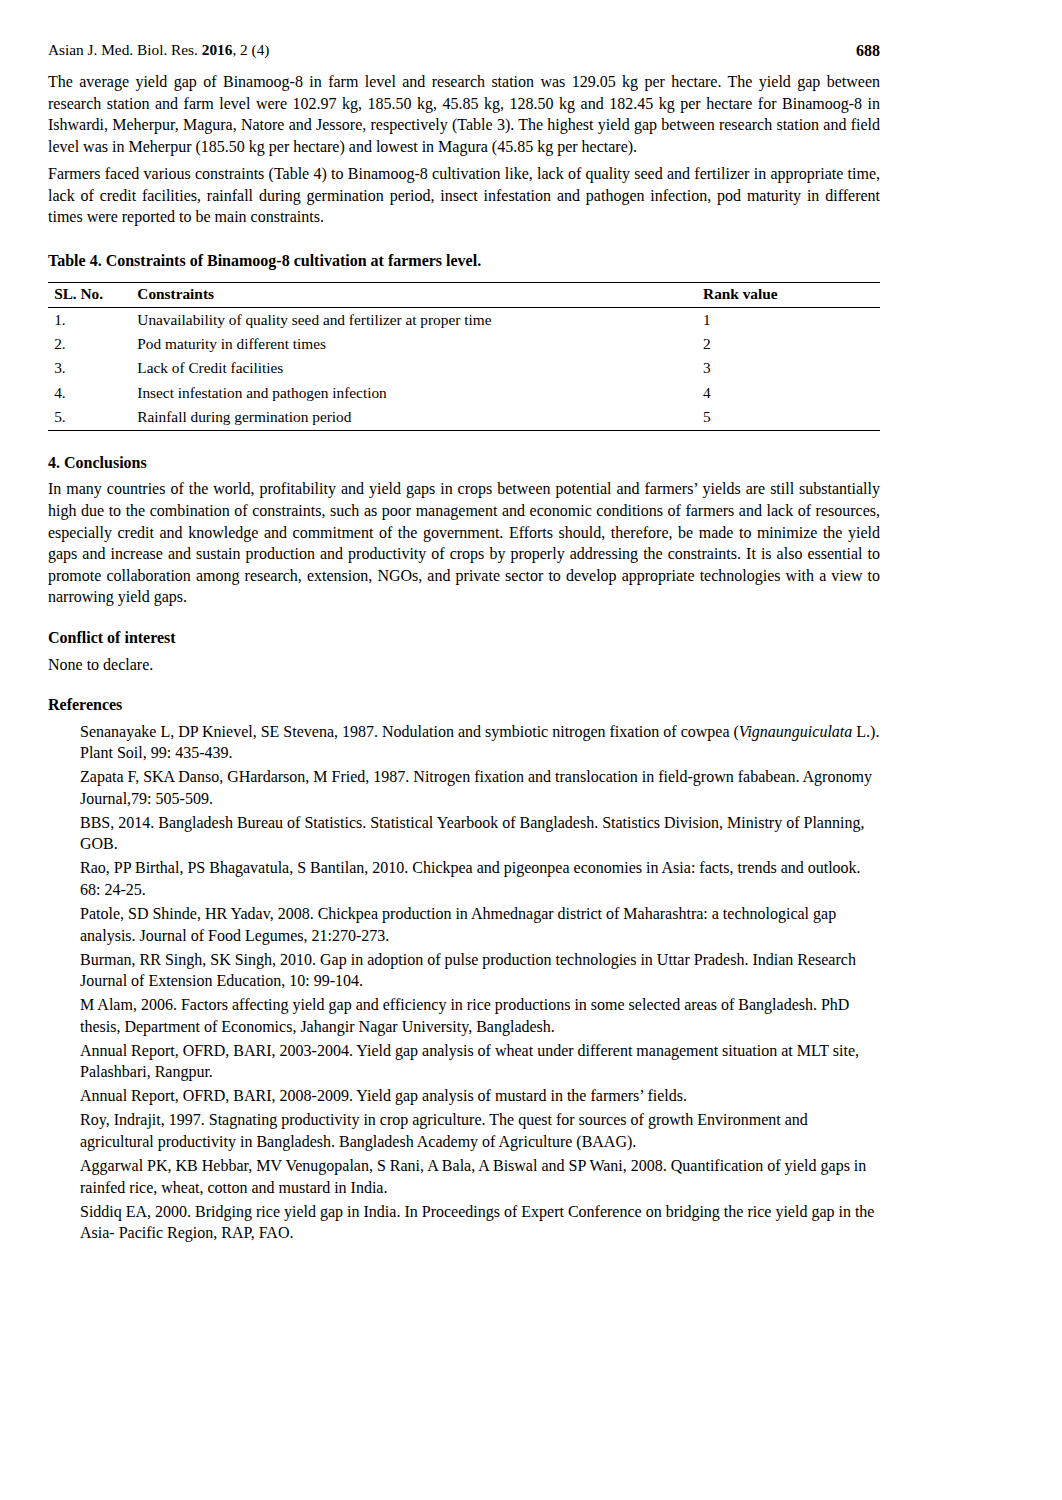Asian J. Med. Biol. Res. 2016, 2 (4)
688
The average yield gap of Binamoog-8 in farm level and research station was 129.05 kg per hectare. The yield gap between research station and farm level were 102.97 kg, 185.50 kg, 45.85 kg, 128.50 kg and 182.45 kg per hectare for Binamoog-8 in Ishwardi, Meherpur, Magura, Natore and Jessore, respectively (Table 3). The highest yield gap between research station and field level was in Meherpur (185.50 kg per hectare) and lowest in Magura (45.85 kg per hectare).
Farmers faced various constraints (Table 4) to Binamoog-8 cultivation like, lack of quality seed and fertilizer in appropriate time, lack of credit facilities, rainfall during germination period, insect infestation and pathogen infection, pod maturity in different times were reported to be main constraints.
Table 4. Constraints of Binamoog-8 cultivation at farmers level.
| SL. No. | Constraints | Rank value |
| --- | --- | --- |
| 1. | Unavailability of quality seed and fertilizer at proper time | 1 |
| 2. | Pod maturity in different times | 2 |
| 3. | Lack of Credit facilities | 3 |
| 4. | Insect infestation and pathogen infection | 4 |
| 5. | Rainfall during germination period | 5 |
4. Conclusions
In many countries of the world, profitability and yield gaps in crops between potential and farmers’ yields are still substantially high due to the combination of constraints, such as poor management and economic conditions of farmers and lack of resources, especially credit and knowledge and commitment of the government. Efforts should, therefore, be made to minimize the yield gaps and increase and sustain production and productivity of crops by properly addressing the constraints. It is also essential to promote collaboration among research, extension, NGOs, and private sector to develop appropriate technologies with a view to narrowing yield gaps.
Conflict of interest
None to declare.
References
Senanayake L, DP Knievel, SE Stevena, 1987. Nodulation and symbiotic nitrogen fixation of cowpea (Vignaunguiculata L.). Plant Soil, 99: 435-439.
Zapata F, SKA Danso, GHardarson, M Fried, 1987. Nitrogen fixation and translocation in field-grown fababean. Agronomy Journal,79: 505-509.
BBS, 2014. Bangladesh Bureau of Statistics. Statistical Yearbook of Bangladesh. Statistics Division, Ministry of Planning, GOB.
Rao, PP Birthal, PS Bhagavatula, S Bantilan, 2010. Chickpea and pigeonpea economies in Asia: facts, trends and outlook. 68: 24-25.
Patole, SD Shinde, HR Yadav, 2008. Chickpea production in Ahmednagar district of Maharashtra: a technological gap analysis. Journal of Food Legumes, 21:270-273.
Burman, RR Singh, SK Singh, 2010. Gap in adoption of pulse production technologies in Uttar Pradesh. Indian Research Journal of Extension Education, 10: 99-104.
M Alam, 2006. Factors affecting yield gap and efficiency in rice productions in some selected areas of Bangladesh. PhD thesis, Department of Economics, Jahangir Nagar University, Bangladesh.
Annual Report, OFRD, BARI, 2003-2004. Yield gap analysis of wheat under different management situation at MLT site, Palashbari, Rangpur.
Annual Report, OFRD, BARI, 2008-2009. Yield gap analysis of mustard in the farmers’ fields.
Roy, Indrajit, 1997. Stagnating productivity in crop agriculture. The quest for sources of growth Environment and agricultural productivity in Bangladesh. Bangladesh Academy of Agriculture (BAAG).
Aggarwal PK, KB Hebbar, MV Venugopalan, S Rani, A Bala, A Biswal and SP Wani, 2008. Quantification of yield gaps in rainfed rice, wheat, cotton and mustard in India.
Siddiq EA, 2000. Bridging rice yield gap in India. In Proceedings of Expert Conference on bridging the rice yield gap in the Asia- Pacific Region, RAP, FAO.